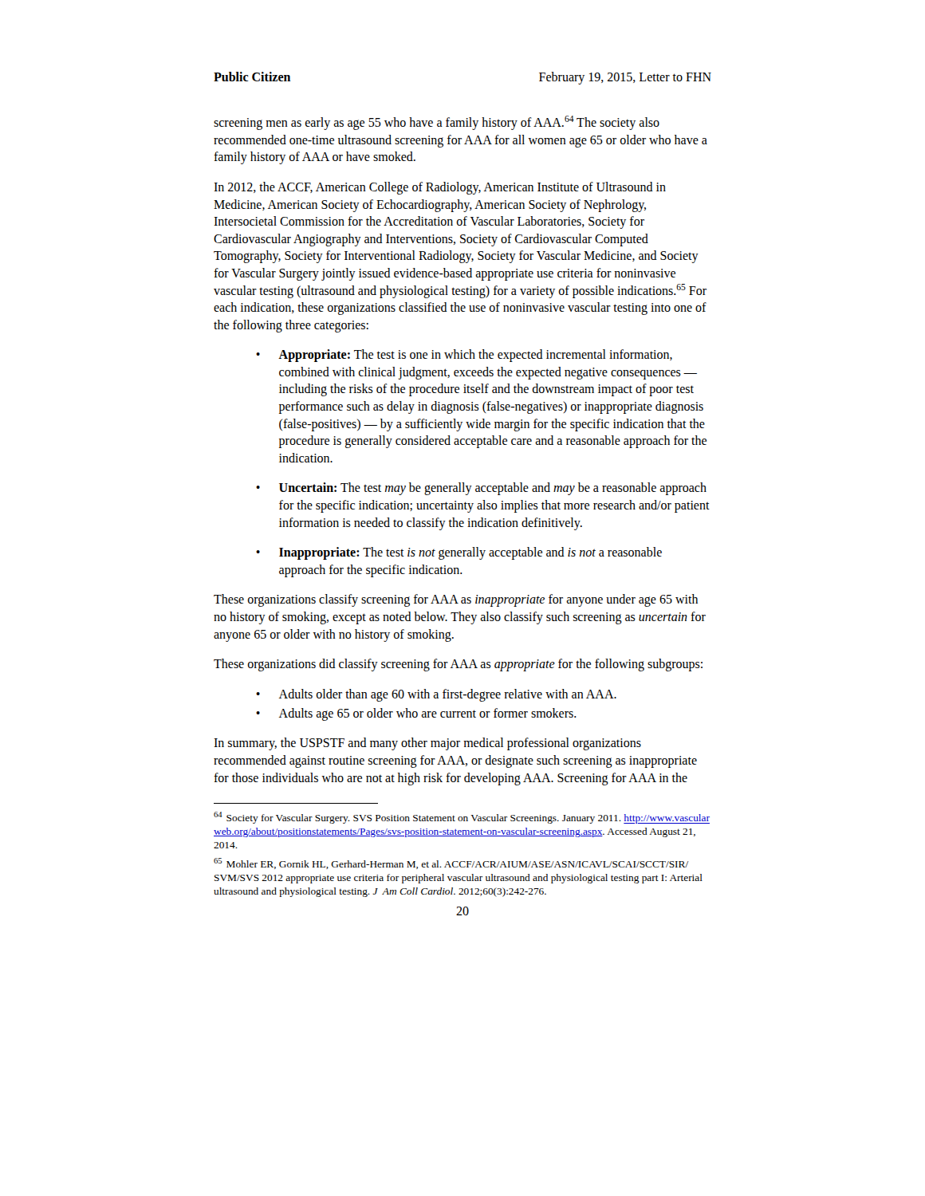Public Citizen February 19, 2015, Letter to FHN
screening men as early as age 55 who have a family history of AAA.64 The society also recommended one-time ultrasound screening for AAA for all women age 65 or older who have a family history of AAA or have smoked.
In 2012, the ACCF, American College of Radiology, American Institute of Ultrasound in Medicine, American Society of Echocardiography, American Society of Nephrology, Intersocietal Commission for the Accreditation of Vascular Laboratories, Society for Cardiovascular Angiography and Interventions, Society of Cardiovascular Computed Tomography, Society for Interventional Radiology, Society for Vascular Medicine, and Society for Vascular Surgery jointly issued evidence-based appropriate use criteria for noninvasive vascular testing (ultrasound and physiological testing) for a variety of possible indications.65 For each indication, these organizations classified the use of noninvasive vascular testing into one of the following three categories:
Appropriate: The test is one in which the expected incremental information, combined with clinical judgment, exceeds the expected negative consequences — including the risks of the procedure itself and the downstream impact of poor test performance such as delay in diagnosis (false-negatives) or inappropriate diagnosis (false-positives) — by a sufficiently wide margin for the specific indication that the procedure is generally considered acceptable care and a reasonable approach for the indication.
Uncertain: The test may be generally acceptable and may be a reasonable approach for the specific indication; uncertainty also implies that more research and/or patient information is needed to classify the indication definitively.
Inappropriate: The test is not generally acceptable and is not a reasonable approach for the specific indication.
These organizations classify screening for AAA as inappropriate for anyone under age 65 with no history of smoking, except as noted below. They also classify such screening as uncertain for anyone 65 or older with no history of smoking.
These organizations did classify screening for AAA as appropriate for the following subgroups:
Adults older than age 60 with a first-degree relative with an AAA.
Adults age 65 or older who are current or former smokers.
In summary, the USPSTF and many other major medical professional organizations recommended against routine screening for AAA, or designate such screening as inappropriate for those individuals who are not at high risk for developing AAA. Screening for AAA in the
64 Society for Vascular Surgery. SVS Position Statement on Vascular Screenings. January 2011. http://www.vascularweb.org/about/positionstatements/Pages/svs-position-statement-on-vascular-screening.aspx. Accessed August 21, 2014.
65 Mohler ER, Gornik HL, Gerhard-Herman M, et al. ACCF/ACR/AIUM/ASE/ASN/ICAVL/SCAI/SCCT/SIR/ SVM/SVS 2012 appropriate use criteria for peripheral vascular ultrasound and physiological testing part I: Arterial ultrasound and physiological testing. J Am Coll Cardiol. 2012;60(3):242-276.
20